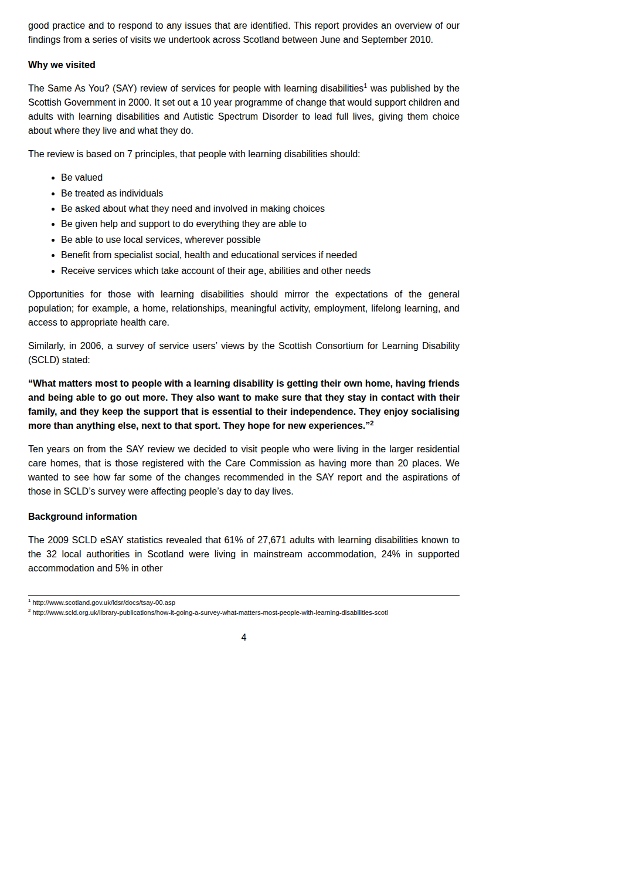good practice and to respond to any issues that are identified. This report provides an overview of our findings from a series of visits we undertook across Scotland between June and September 2010.
Why we visited
The Same As You? (SAY) review of services for people with learning disabilities1 was published by the Scottish Government in 2000. It set out a 10 year programme of change that would support children and adults with learning disabilities and Autistic Spectrum Disorder to lead full lives, giving them choice about where they live and what they do.
The review is based on 7 principles, that people with learning disabilities should:
Be valued
Be treated as individuals
Be asked about what they need and involved in making choices
Be given help and support to do everything they are able to
Be able to use local services, wherever possible
Benefit from specialist social, health and educational services if needed
Receive services which take account of their age, abilities and other needs
Opportunities for those with learning disabilities should mirror the expectations of the general population; for example, a home, relationships, meaningful activity, employment, lifelong learning, and access to appropriate health care.
Similarly, in 2006, a survey of service users’ views by the Scottish Consortium for Learning Disability (SCLD) stated:
“What matters most to people with a learning disability is getting their own home, having friends and being able to go out more. They also want to make sure that they stay in contact with their family, and they keep the support that is essential to their independence. They enjoy socialising more than anything else, next to that sport. They hope for new experiences.”2
Ten years on from the SAY review we decided to visit people who were living in the larger residential care homes, that is those registered with the Care Commission as having more than 20 places. We wanted to see how far some of the changes recommended in the SAY report and the aspirations of those in SCLD’s survey were affecting people’s day to day lives.
Background information
The 2009 SCLD eSAY statistics revealed that 61% of 27,671 adults with learning disabilities known to the 32 local authorities in Scotland were living in mainstream accommodation, 24% in supported accommodation and 5% in other
1 http://www.scotland.gov.uk/ldsr/docs/tsay-00.asp
2 http://www.scld.org.uk/library-publications/how-it-going-a-survey-what-matters-most-people-with-learning-disabilities-scotl
4